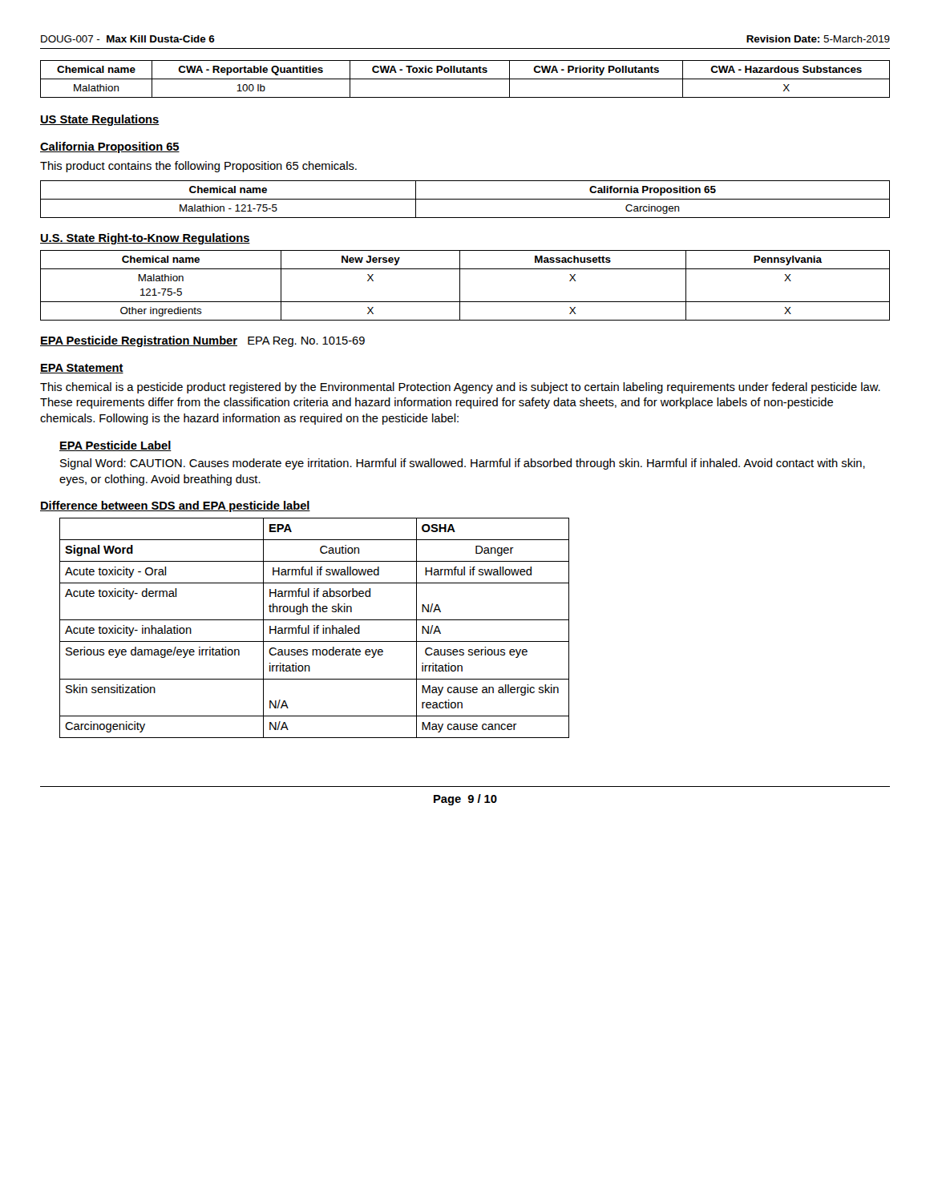DOUG-007 - Max Kill Dusta-Cide 6
Revision Date: 5-March-2019
| Chemical name | CWA - Reportable Quantities | CWA - Toxic Pollutants | CWA - Priority Pollutants | CWA - Hazardous Substances |
| --- | --- | --- | --- | --- |
| Malathion | 100 lb | | | X |
US State Regulations
California Proposition 65
This product contains the following Proposition 65 chemicals.
| Chemical name | California Proposition 65 |
| --- | --- |
| Malathion - 121-75-5 | Carcinogen |
U.S. State Right-to-Know Regulations
| Chemical name | New Jersey | Massachusetts | Pennsylvania |
| --- | --- | --- | --- |
| Malathion 121-75-5 | X | X | X |
| Other ingredients | X | X | X |
EPA Pesticide Registration Number
EPA Reg. No. 1015-69
EPA Statement
This chemical is a pesticide product registered by the Environmental Protection Agency and is subject to certain labeling requirements under federal pesticide law. These requirements differ from the classification criteria and hazard information required for safety data sheets, and for workplace labels of non-pesticide chemicals. Following is the hazard information as required on the pesticide label:
EPA Pesticide Label
Signal Word: CAUTION. Causes moderate eye irritation. Harmful if swallowed. Harmful if absorbed through skin. Harmful if inhaled. Avoid contact with skin, eyes, or clothing. Avoid breathing dust.
Difference between SDS and EPA pesticide label
| | EPA | OSHA |
| --- | --- | --- |
| Signal Word | Caution | Danger |
| Acute toxicity - Oral | Harmful if swallowed | Harmful if swallowed |
| Acute toxicity- dermal | Harmful if absorbed through the skin | N/A |
| Acute toxicity- inhalation | Harmful if inhaled | N/A |
| Serious eye damage/eye irritation | Causes moderate eye irritation | Causes serious eye irritation |
| Skin sensitization | N/A | May cause an allergic skin reaction |
| Carcinogenicity | N/A | May cause cancer |
Page 9 / 10